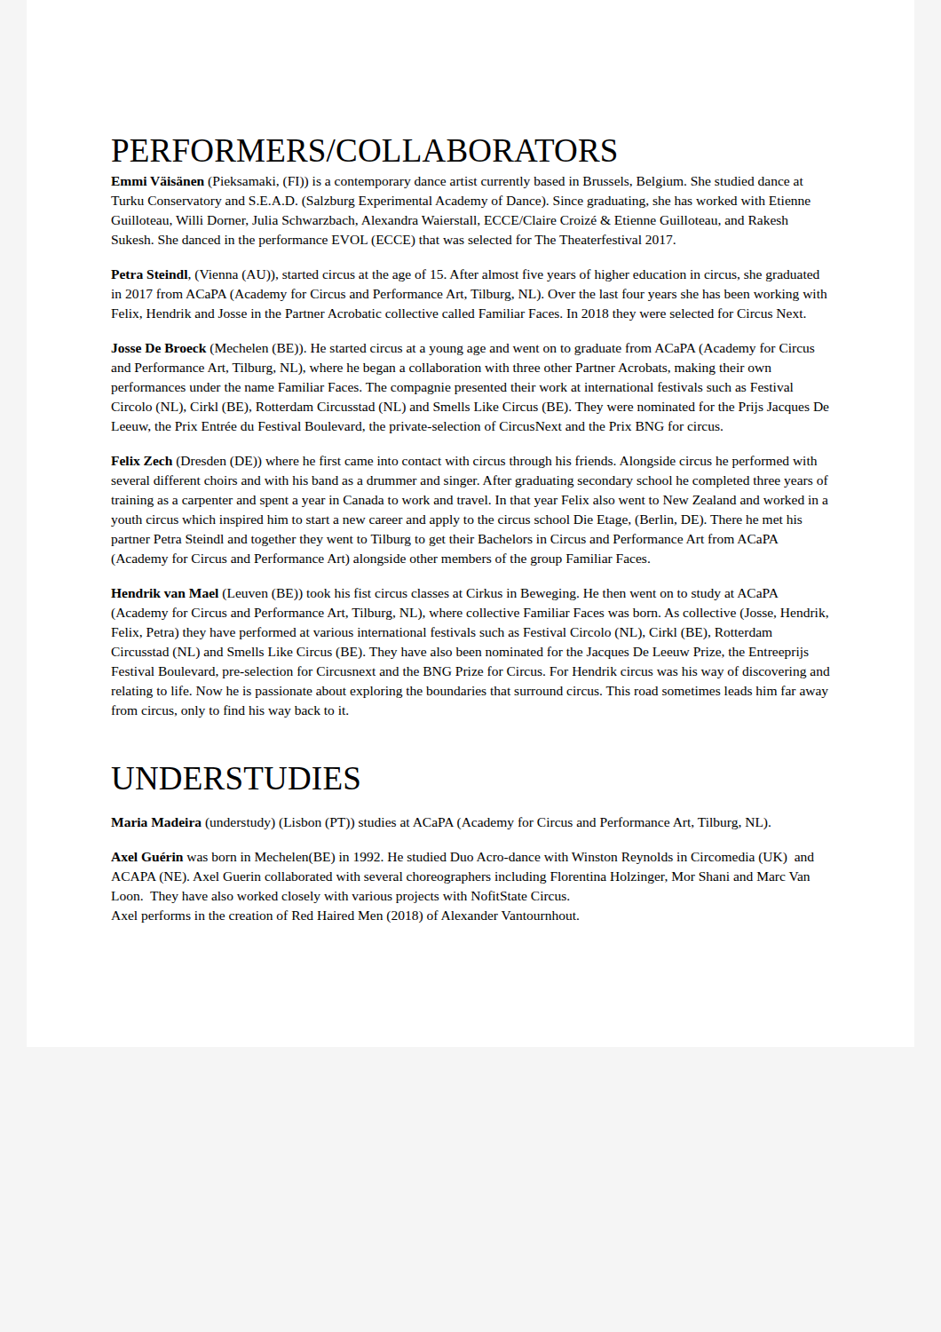PERFORMERS/COLLABORATORS
Emmi Väisänen (Pieksamaki, (FI)) is a contemporary dance artist currently based in Brussels, Belgium. She studied dance at Turku Conservatory and S.E.A.D. (Salzburg Experimental Academy of Dance). Since graduating, she has worked with Etienne Guilloteau, Willi Dorner, Julia Schwarzbach, Alexandra Waierstall, ECCE/Claire Croizé & Etienne Guilloteau, and Rakesh Sukesh. She danced in the performance EVOL (ECCE) that was selected for The Theaterfestival 2017.
Petra Steindl, (Vienna (AU)), started circus at the age of 15. After almost five years of higher education in circus, she graduated in 2017 from ACaPA (Academy for Circus and Performance Art, Tilburg, NL). Over the last four years she has been working with Felix, Hendrik and Josse in the Partner Acrobatic collective called Familiar Faces. In 2018 they were selected for Circus Next.
Josse De Broeck (Mechelen (BE)). He started circus at a young age and went on to graduate from ACaPA (Academy for Circus and Performance Art, Tilburg, NL), where he began a collaboration with three other Partner Acrobats, making their own performances under the name Familiar Faces. The compagnie presented their work at international festivals such as Festival Circolo (NL), Cirkl (BE), Rotterdam Circusstad (NL) and Smells Like Circus (BE). They were nominated for the Prijs Jacques De Leeuw, the Prix Entrée du Festival Boulevard, the private-selection of CircusNext and the Prix BNG for circus.
Felix Zech (Dresden (DE)) where he first came into contact with circus through his friends. Alongside circus he performed with several different choirs and with his band as a drummer and singer. After graduating secondary school he completed three years of training as a carpenter and spent a year in Canada to work and travel. In that year Felix also went to New Zealand and worked in a youth circus which inspired him to start a new career and apply to the circus school Die Etage, (Berlin, DE). There he met his partner Petra Steindl and together they went to Tilburg to get their Bachelors in Circus and Performance Art from ACaPA (Academy for Circus and Performance Art) alongside other members of the group Familiar Faces.
Hendrik van Mael (Leuven (BE)) took his fist circus classes at Cirkus in Beweging. He then went on to study at ACaPA (Academy for Circus and Performance Art, Tilburg, NL), where collective Familiar Faces was born. As collective (Josse, Hendrik, Felix, Petra) they have performed at various international festivals such as Festival Circolo (NL), Cirkl (BE), Rotterdam Circusstad (NL) and Smells Like Circus (BE). They have also been nominated for the Jacques De Leeuw Prize, the Entreeprijs Festival Boulevard, pre-selection for Circusnext and the BNG Prize for Circus. For Hendrik circus was his way of discovering and relating to life. Now he is passionate about exploring the boundaries that surround circus. This road sometimes leads him far away from circus, only to find his way back to it.
UNDERSTUDIES
Maria Madeira (understudy) (Lisbon (PT)) studies at ACaPA (Academy for Circus and Performance Art, Tilburg, NL).
Axel Guérin was born in Mechelen(BE) in 1992. He studied Duo Acro-dance with Winston Reynolds in Circomedia (UK) and ACAPA (NE). Axel Guerin collaborated with several choreographers including Florentina Holzinger, Mor Shani and Marc Van Loon. They have also worked closely with various projects with NofitState Circus.
Axel performs in the creation of Red Haired Men (2018) of Alexander Vantournhout.